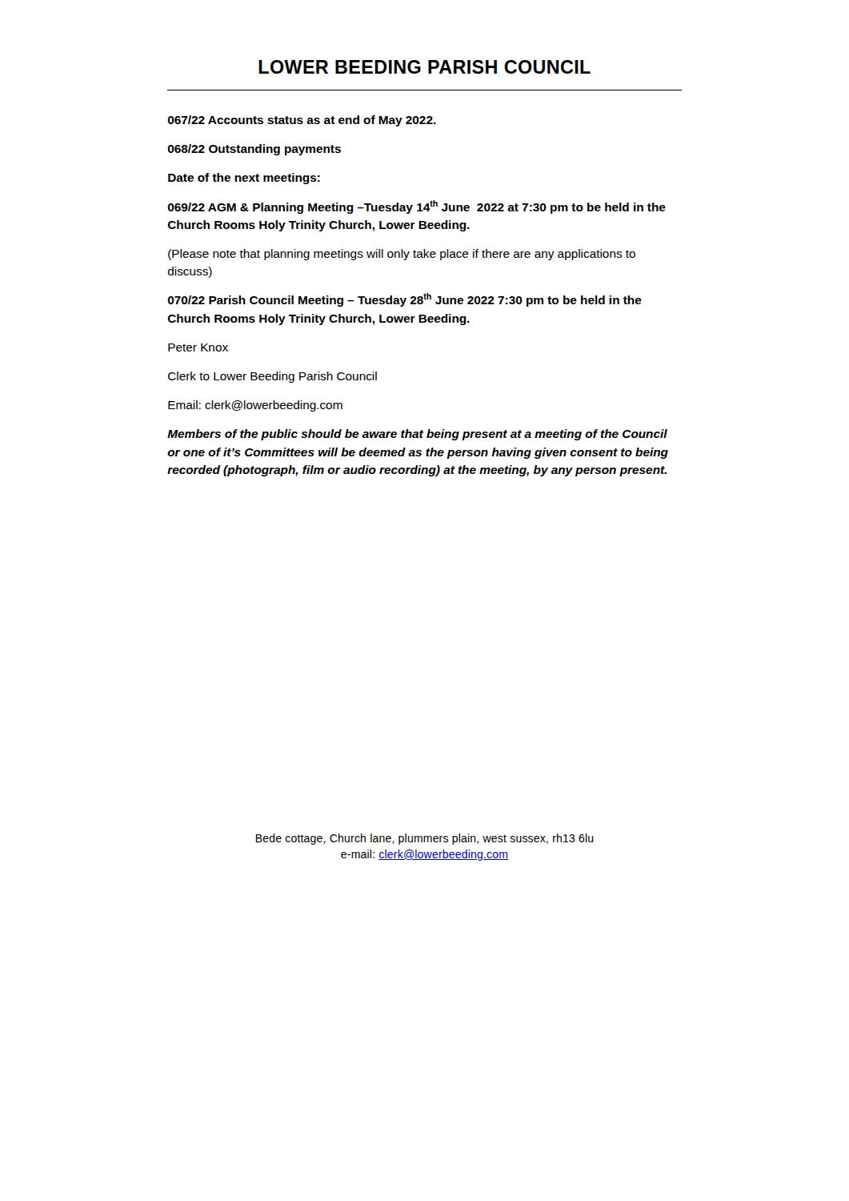Lower Beeding Parish Council
067/22 Accounts status as at end of May 2022.
068/22 Outstanding payments
Date of the next meetings:
069/22 AGM & Planning Meeting –Tuesday 14th June 2022 at 7:30 pm to be held in the Church Rooms Holy Trinity Church, Lower Beeding.
(Please note that planning meetings will only take place if there are any applications to discuss)
070/22 Parish Council Meeting – Tuesday 28th June 2022 7:30 pm to be held in the Church Rooms Holy Trinity Church, Lower Beeding.
Peter Knox
Clerk to Lower Beeding Parish Council
Email: clerk@lowerbeeding.com
Members of the public should be aware that being present at a meeting of the Council or one of it’s Committees will be deemed as the person having given consent to being recorded (photograph, film or audio recording) at the meeting, by any person present.
Bede cottage, Church lane, plummers plain, west sussex, rh13 6lu
e-mail: clerk@lowerbeeding.com